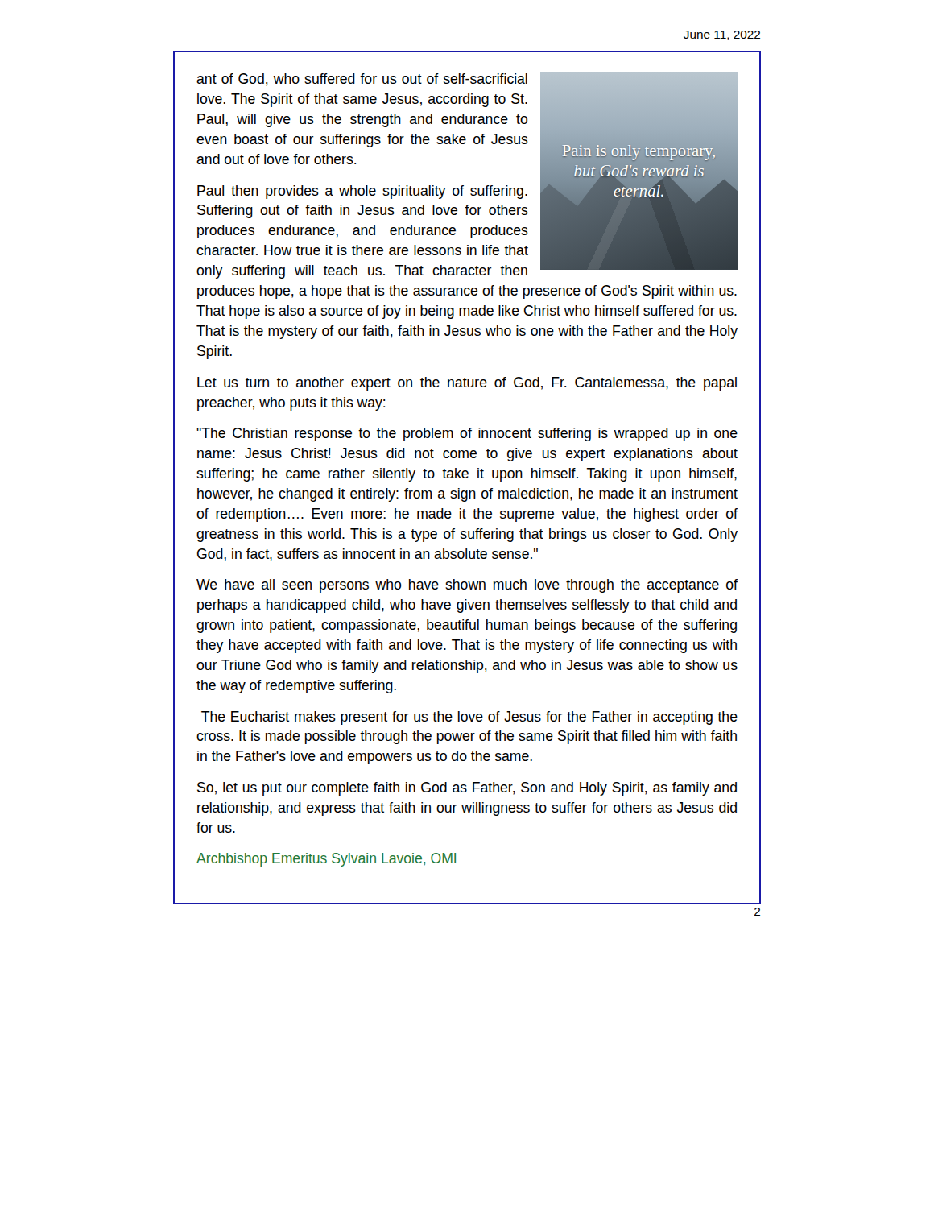June 11, 2022
Pain is only temporary,
but God's reward is eternal.
ant of God, who suffered for us out of self-sacrificial love. The Spirit of that same Jesus, according to St. Paul, will give us the strength and endurance to even boast of our sufferings for the sake of Jesus and out of love for others.
Paul then provides a whole spirituality of suffering. Suffering out of faith in Jesus and love for others produces endurance, and endurance produces character. How true it is there are lessons in life that only suffering will teach us. That character then produces hope, a hope that is the assurance of the presence of God's Spirit within us. That hope is also a source of joy in being made like Christ who himself suffered for us. That is the mystery of our faith, faith in Jesus who is one with the Father and the Holy Spirit.
Let us turn to another expert on the nature of God, Fr. Cantalemessa, the papal preacher, who puts it this way:
"The Christian response to the problem of innocent suffering is wrapped up in one name: Jesus Christ! Jesus did not come to give us expert explanations about suffering; he came rather silently to take it upon himself. Taking it upon himself, however, he changed it entirely: from a sign of malediction, he made it an instrument of redemption…. Even more: he made it the supreme value, the highest order of greatness in this world. This is a type of suffering that brings us closer to God. Only God, in fact, suffers as innocent in an absolute sense."
We have all seen persons who have shown much love through the acceptance of perhaps a handicapped child, who have given themselves selflessly to that child and grown into patient, compassionate, beautiful human beings because of the suffering they have accepted with faith and love. That is the mystery of life connecting us with our Triune God who is family and relationship, and who in Jesus was able to show us the way of redemptive suffering.
The Eucharist makes present for us the love of Jesus for the Father in accepting the cross. It is made possible through the power of the same Spirit that filled him with faith in the Father's love and empowers us to do the same.
So, let us put our complete faith in God as Father, Son and Holy Spirit, as family and relationship, and express that faith in our willingness to suffer for others as Jesus did for us.
Archbishop Emeritus Sylvain Lavoie, OMI
2